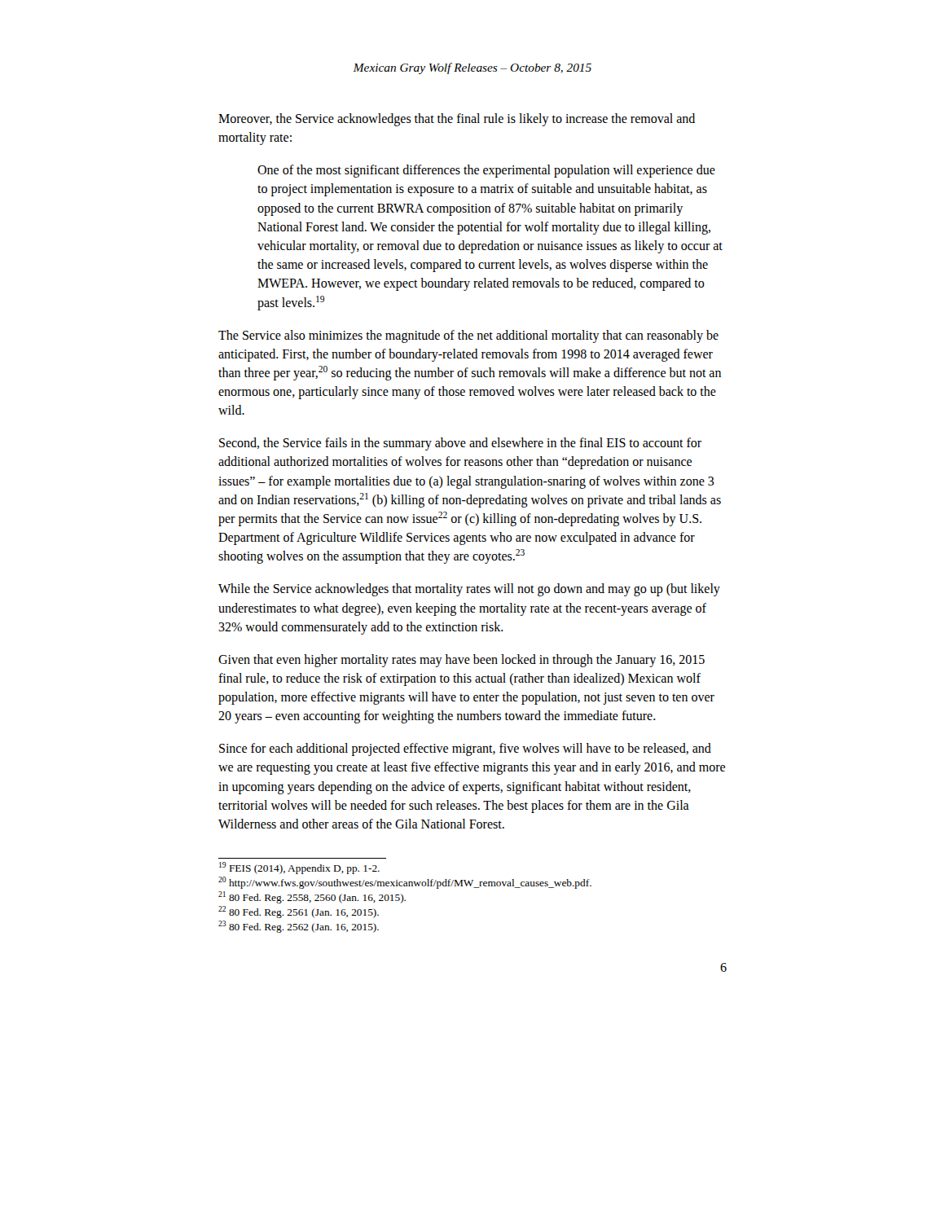Mexican Gray Wolf Releases – October 8, 2015
Moreover, the Service acknowledges that the final rule is likely to increase the removal and mortality rate:
One of the most significant differences the experimental population will experience due to project implementation is exposure to a matrix of suitable and unsuitable habitat, as opposed to the current BRWRA composition of 87% suitable habitat on primarily National Forest land. We consider the potential for wolf mortality due to illegal killing, vehicular mortality, or removal due to depredation or nuisance issues as likely to occur at the same or increased levels, compared to current levels, as wolves disperse within the MWEPA. However, we expect boundary related removals to be reduced, compared to past levels.19
The Service also minimizes the magnitude of the net additional mortality that can reasonably be anticipated. First, the number of boundary-related removals from 1998 to 2014 averaged fewer than three per year,20 so reducing the number of such removals will make a difference but not an enormous one, particularly since many of those removed wolves were later released back to the wild.
Second, the Service fails in the summary above and elsewhere in the final EIS to account for additional authorized mortalities of wolves for reasons other than “depredation or nuisance issues” – for example mortalities due to (a) legal strangulation-snaring of wolves within zone 3 and on Indian reservations,21 (b) killing of non-depredating wolves on private and tribal lands as per permits that the Service can now issue22 or (c) killing of non-depredating wolves by U.S. Department of Agriculture Wildlife Services agents who are now exculpated in advance for shooting wolves on the assumption that they are coyotes.23
While the Service acknowledges that mortality rates will not go down and may go up (but likely underestimates to what degree), even keeping the mortality rate at the recent-years average of 32% would commensurately add to the extinction risk.
Given that even higher mortality rates may have been locked in through the January 16, 2015 final rule, to reduce the risk of extirpation to this actual (rather than idealized) Mexican wolf population, more effective migrants will have to enter the population, not just seven to ten over 20 years – even accounting for weighting the numbers toward the immediate future.
Since for each additional projected effective migrant, five wolves will have to be released, and we are requesting you create at least five effective migrants this year and in early 2016, and more in upcoming years depending on the advice of experts, significant habitat without resident, territorial wolves will be needed for such releases. The best places for them are in the Gila Wilderness and other areas of the Gila National Forest.
19 FEIS (2014), Appendix D, pp. 1-2.
20 http://www.fws.gov/southwest/es/mexicanwolf/pdf/MW_removal_causes_web.pdf.
21 80 Fed. Reg. 2558, 2560 (Jan. 16, 2015).
22 80 Fed. Reg. 2561 (Jan. 16, 2015).
23 80 Fed. Reg. 2562 (Jan. 16, 2015).
6